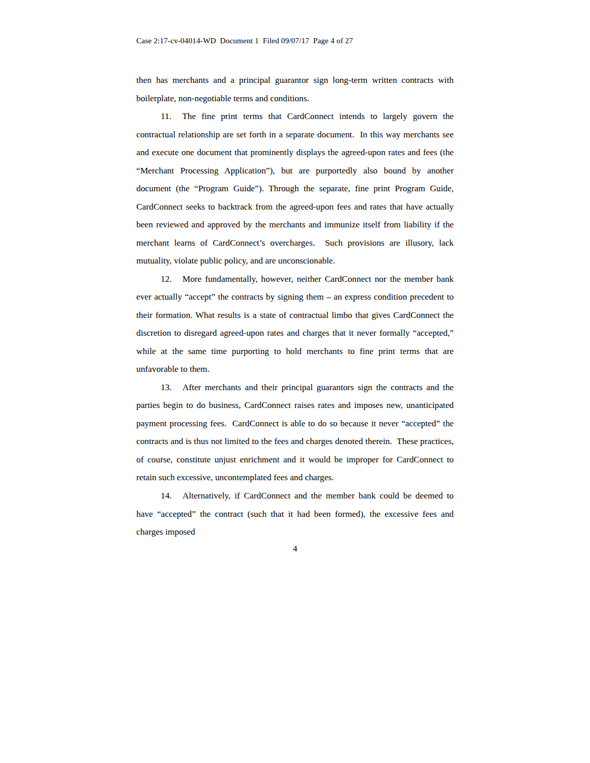Case 2:17-cv-04014-WD Document 1 Filed 09/07/17 Page 4 of 27
then has merchants and a principal guarantor sign long-term written contracts with boilerplate, non-negotiable terms and conditions.
11. The fine print terms that CardConnect intends to largely govern the contractual relationship are set forth in a separate document. In this way merchants see and execute one document that prominently displays the agreed-upon rates and fees (the “Merchant Processing Application”), but are purportedly also bound by another document (the “Program Guide”). Through the separate, fine print Program Guide, CardConnect seeks to backtrack from the agreed-upon fees and rates that have actually been reviewed and approved by the merchants and immunize itself from liability if the merchant learns of CardConnect’s overcharges. Such provisions are illusory, lack mutuality, violate public policy, and are unconscionable.
12. More fundamentally, however, neither CardConnect nor the member bank ever actually “accept” the contracts by signing them – an express condition precedent to their formation. What results is a state of contractual limbo that gives CardConnect the discretion to disregard agreed-upon rates and charges that it never formally “accepted,” while at the same time purporting to hold merchants to fine print terms that are unfavorable to them.
13. After merchants and their principal guarantors sign the contracts and the parties begin to do business, CardConnect raises rates and imposes new, unanticipated payment processing fees. CardConnect is able to do so because it never “accepted” the contracts and is thus not limited to the fees and charges denoted therein. These practices, of course, constitute unjust enrichment and it would be improper for CardConnect to retain such excessive, uncontemplated fees and charges.
14. Alternatively, if CardConnect and the member bank could be deemed to have “accepted” the contract (such that it had been formed), the excessive fees and charges imposed
4